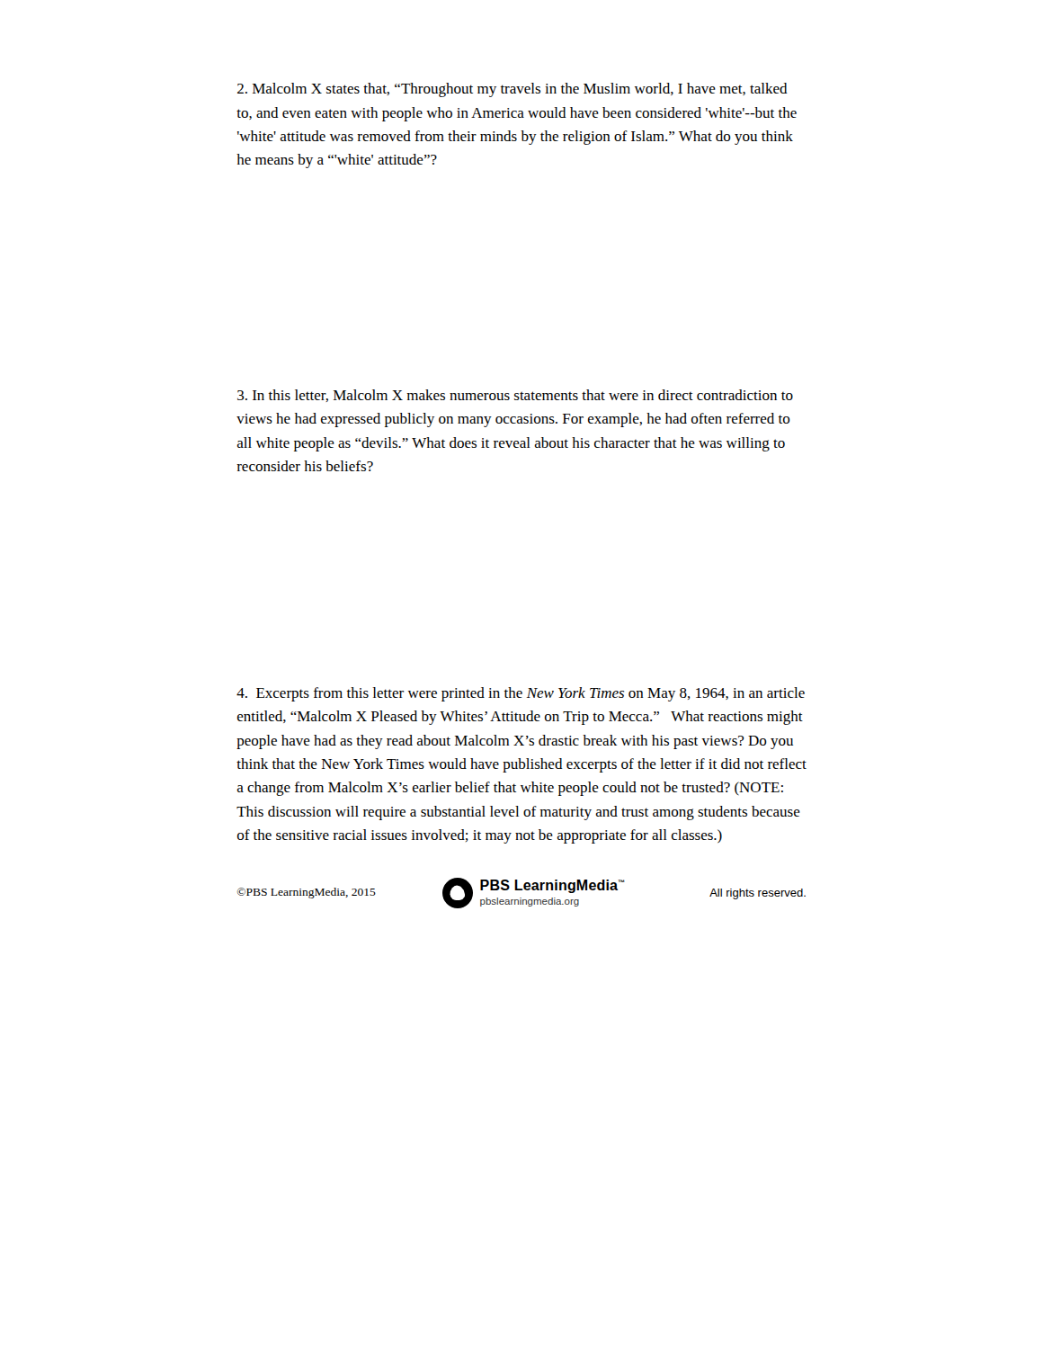2. Malcolm X states that, “Throughout my travels in the Muslim world, I have met, talked to, and even eaten with people who in America would have been considered 'white'--but the 'white' attitude was removed from their minds by the religion of Islam.” What do you think he means by a “'white' attitude”?
3. In this letter, Malcolm X makes numerous statements that were in direct contradiction to views he had expressed publicly on many occasions. For example, he had often referred to all white people as “devils.” What does it reveal about his character that he was willing to reconsider his beliefs?
4. Excerpts from this letter were printed in the New York Times on May 8, 1964, in an article entitled, “Malcolm X Pleased by Whites’ Attitude on Trip to Mecca.” What reactions might people have had as they read about Malcolm X’s drastic break with his past views? Do you think that the New York Times would have published excerpts of the letter if it did not reflect a change from Malcolm X’s earlier belief that white people could not be trusted? (NOTE: This discussion will require a substantial level of maturity and trust among students because of the sensitive racial issues involved; it may not be appropriate for all classes.)
©PBS LearningMedia, 2015
PBS LearningMedia™
pbslearningmedia.org
All rights reserved.